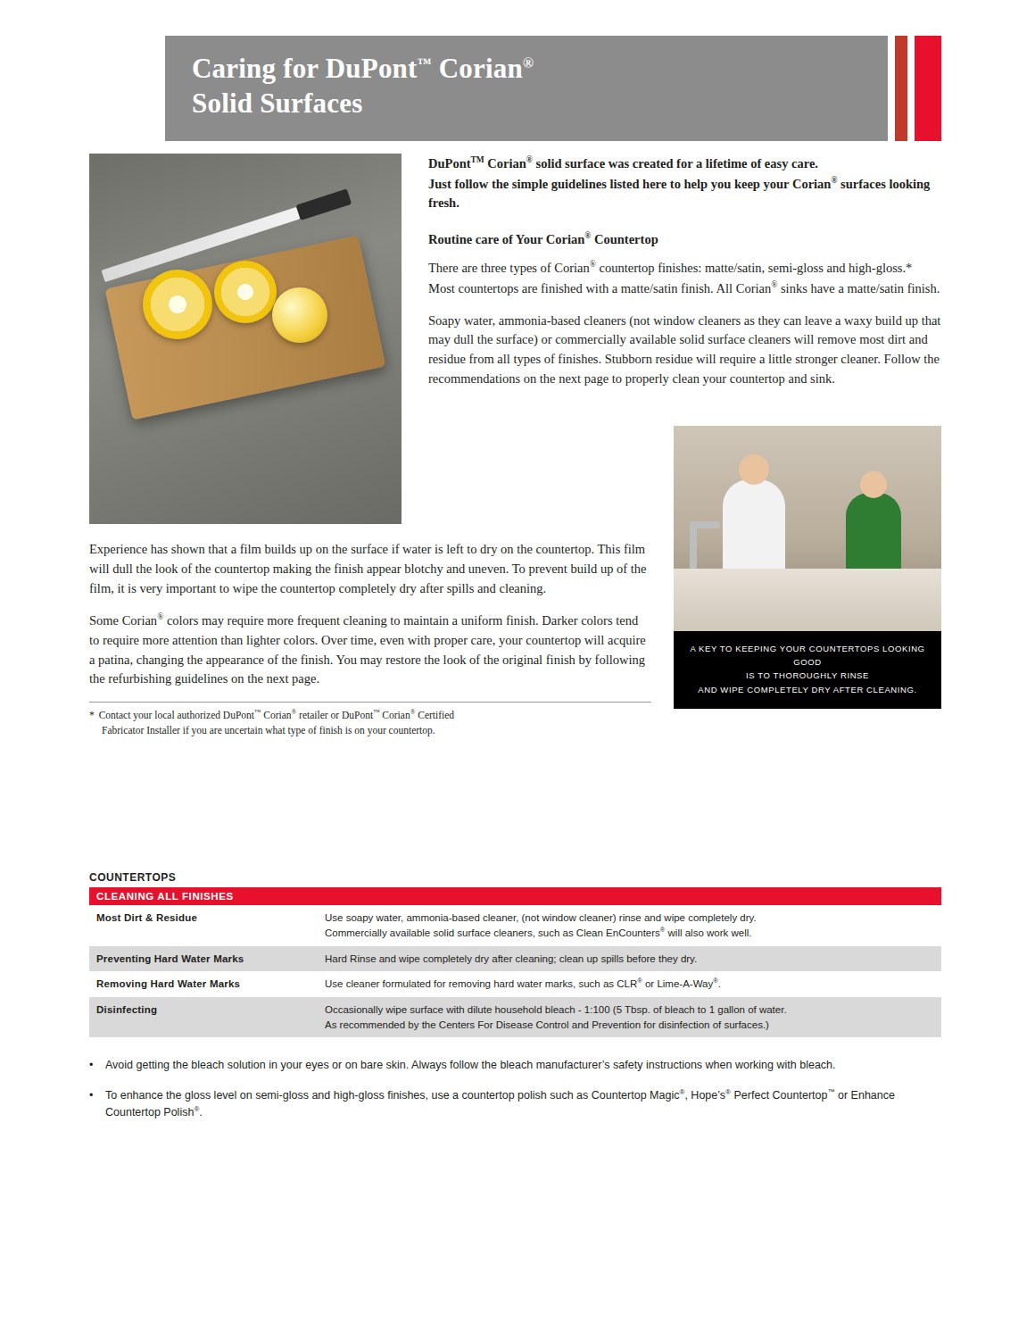Caring for DuPont™ Corian®
Solid Surfaces
DuPontTM Corian® solid surface was created for a lifetime of easy care.
Just follow the simple guidelines listed here to help you keep your Corian® surfaces looking fresh.
Routine care of Your Corian® Countertop
There are three types of Corian® countertop finishes: matte/satin, semi-gloss and high-gloss.* Most countertops are finished with a matte/satin finish. All Corian® sinks have a matte/satin finish.
Soapy water, ammonia-based cleaners (not window cleaners as they can leave a waxy build up that may dull the surface) or commercially available solid surface cleaners will remove most dirt and residue from all types of finishes. Stubborn residue will require a little stronger cleaner. Follow the recommendations on the next page to properly clean your countertop and sink.
A KEY TO KEEPING YOUR COUNTERTOPS LOOKING GOOD
IS TO THOROUGHLY RINSE
AND WIPE COMPLETELY DRY AFTER CLEANING.
Experience has shown that a film builds up on the surface if water is left to dry on the countertop. This film will dull the look of the countertop making the finish appear blotchy and uneven. To prevent build up of the film, it is very important to wipe the countertop completely dry after spills and cleaning.
Some Corian® colors may require more frequent cleaning to maintain a uniform finish. Darker colors tend to require more attention than lighter colors. Over time, even with proper care, your countertop will acquire a patina, changing the appearance of the finish. You may restore the look of the original finish by following the refurbishing guidelines on the next page.
* Contact your local authorized DuPont™ Corian® retailer or DuPont™ Corian® Certified Fabricator Installer if you are uncertain what type of finish is on your countertop.
COUNTERTOPS
| CLEANING ALL FINISHES |
| --- |
| Most Dirt & Residue | Use soapy water, ammonia-based cleaner, (not window cleaner) rinse and wipe completely dry. Commercially available solid surface cleaners, such as Clean EnCounters ® will also work well. |
| Preventing Hard Water Marks | Hard Rinse and wipe completely dry after cleaning; clean up spills before they dry. |
| Removing Hard Water Marks | Use cleaner formulated for removing hard water marks, such as CLR ® or Lime-A-Way ® . |
| Disinfecting | Occasionally wipe surface with dilute household bleach - 1:100 (5 Tbsp. of bleach to 1 gallon of water. As recommended by the Centers For Disease Control and Prevention for disinfection of surfaces.) |
Avoid getting the bleach solution in your eyes or on bare skin. Always follow the bleach manufacturer’s safety instructions when working with bleach.
To enhance the gloss level on semi-gloss and high-gloss finishes, use a countertop polish such as Countertop Magic®, Hope’s® Perfect Countertop™ or Enhance Countertop Polish®.